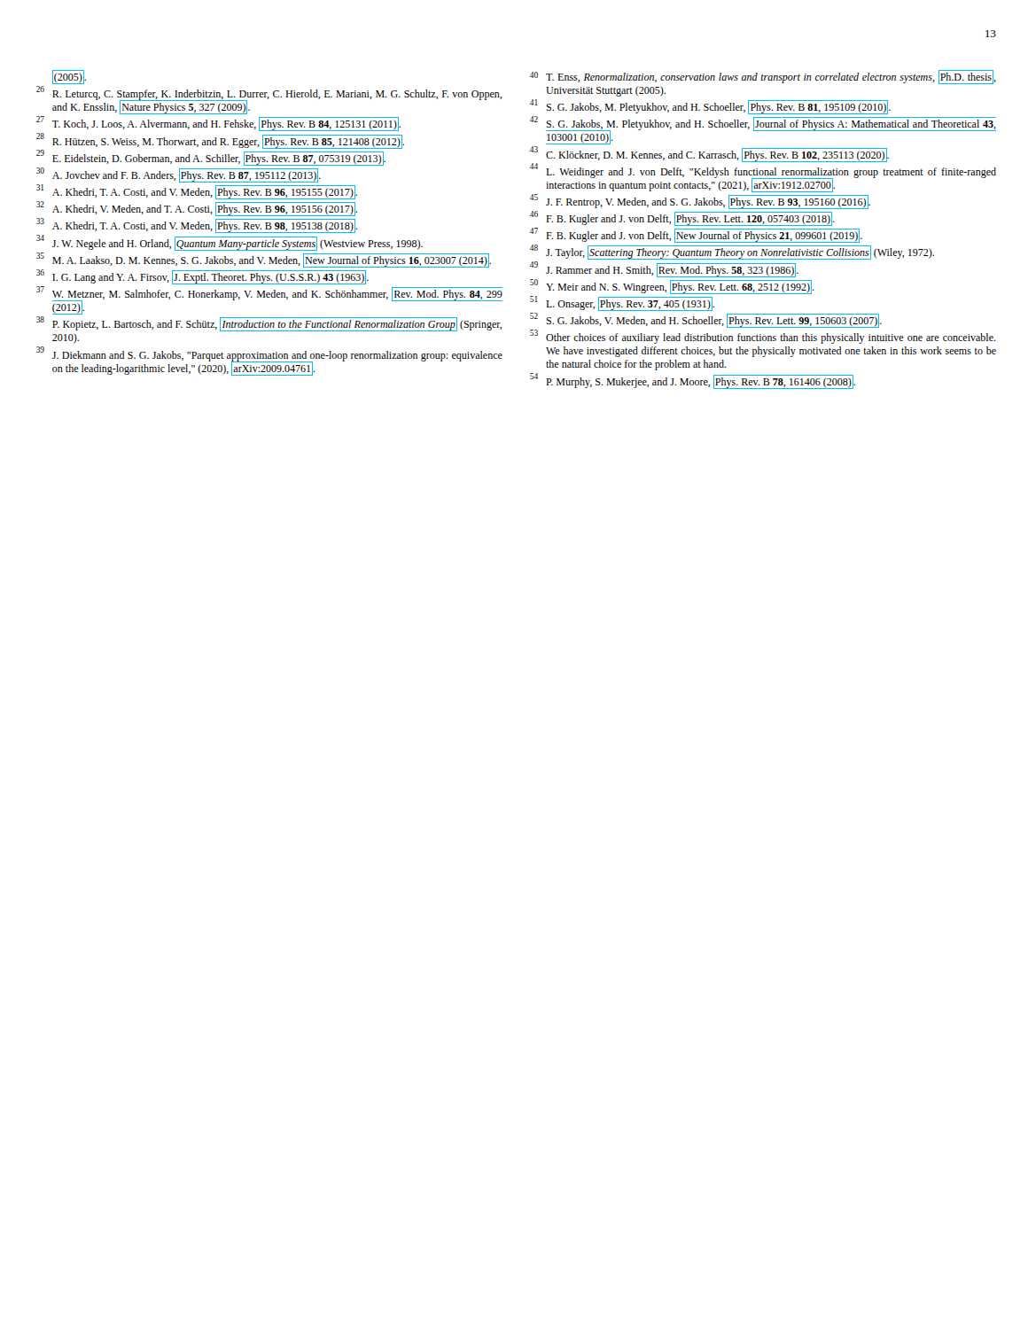13
(2005).
R. Leturcq, C. Stampfer, K. Inderbitzin, L. Durrer, C. Hierold, E. Mariani, M. G. Schultz, F. von Oppen, and K. Ensslin, Nature Physics 5, 327 (2009).
T. Koch, J. Loos, A. Alvermann, and H. Fehske, Phys. Rev. B 84, 125131 (2011).
R. Hützen, S. Weiss, M. Thorwart, and R. Egger, Phys. Rev. B 85, 121408 (2012).
E. Eidelstein, D. Goberman, and A. Schiller, Phys. Rev. B 87, 075319 (2013).
A. Jovchev and F. B. Anders, Phys. Rev. B 87, 195112 (2013).
A. Khedri, T. A. Costi, and V. Meden, Phys. Rev. B 96, 195155 (2017).
A. Khedri, V. Meden, and T. A. Costi, Phys. Rev. B 96, 195156 (2017).
A. Khedri, T. A. Costi, and V. Meden, Phys. Rev. B 98, 195138 (2018).
J. W. Negele and H. Orland, Quantum Many-particle Systems (Westview Press, 1998).
M. A. Laakso, D. M. Kennes, S. G. Jakobs, and V. Meden, New Journal of Physics 16, 023007 (2014).
I. G. Lang and Y. A. Firsov, J. Exptl. Theoret. Phys. (U.S.S.R.) 43 (1963).
W. Metzner, M. Salmhofer, C. Honerkamp, V. Meden, and K. Schönhammer, Rev. Mod. Phys. 84, 299 (2012).
P. Kopietz, L. Bartosch, and F. Schütz, Introduction to the Functional Renormalization Group (Springer, 2010).
J. Diekmann and S. G. Jakobs, "Parquet approximation and one-loop renormalization group: equivalence on the leading-logarithmic level," (2020), arXiv:2009.04761.
T. Enss, Renormalization, conservation laws and transport in correlated electron systems, Ph.D. thesis, Universität Stuttgart (2005).
S. G. Jakobs, M. Pletyukhov, and H. Schoeller, Phys. Rev. B 81, 195109 (2010).
S. G. Jakobs, M. Pletyukhov, and H. Schoeller, Journal of Physics A: Mathematical and Theoretical 43, 103001 (2010).
C. Klöckner, D. M. Kennes, and C. Karrasch, Phys. Rev. B 102, 235113 (2020).
L. Weidinger and J. von Delft, "Keldysh functional renormalization group treatment of finite-ranged interactions in quantum point contacts," (2021), arXiv:1912.02700.
J. F. Rentrop, V. Meden, and S. G. Jakobs, Phys. Rev. B 93, 195160 (2016).
F. B. Kugler and J. von Delft, Phys. Rev. Lett. 120, 057403 (2018).
F. B. Kugler and J. von Delft, New Journal of Physics 21, 099601 (2019).
J. Taylor, Scattering Theory: Quantum Theory on Nonrelativistic Collisions (Wiley, 1972).
J. Rammer and H. Smith, Rev. Mod. Phys. 58, 323 (1986).
Y. Meir and N. S. Wingreen, Phys. Rev. Lett. 68, 2512 (1992).
L. Onsager, Phys. Rev. 37, 405 (1931).
S. G. Jakobs, V. Meden, and H. Schoeller, Phys. Rev. Lett. 99, 150603 (2007).
Other choices of auxiliary lead distribution functions than this physically intuitive one are conceivable. We have investigated different choices, but the physically motivated one taken in this work seems to be the natural choice for the problem at hand.
P. Murphy, S. Mukerjee, and J. Moore, Phys. Rev. B 78, 161406 (2008).